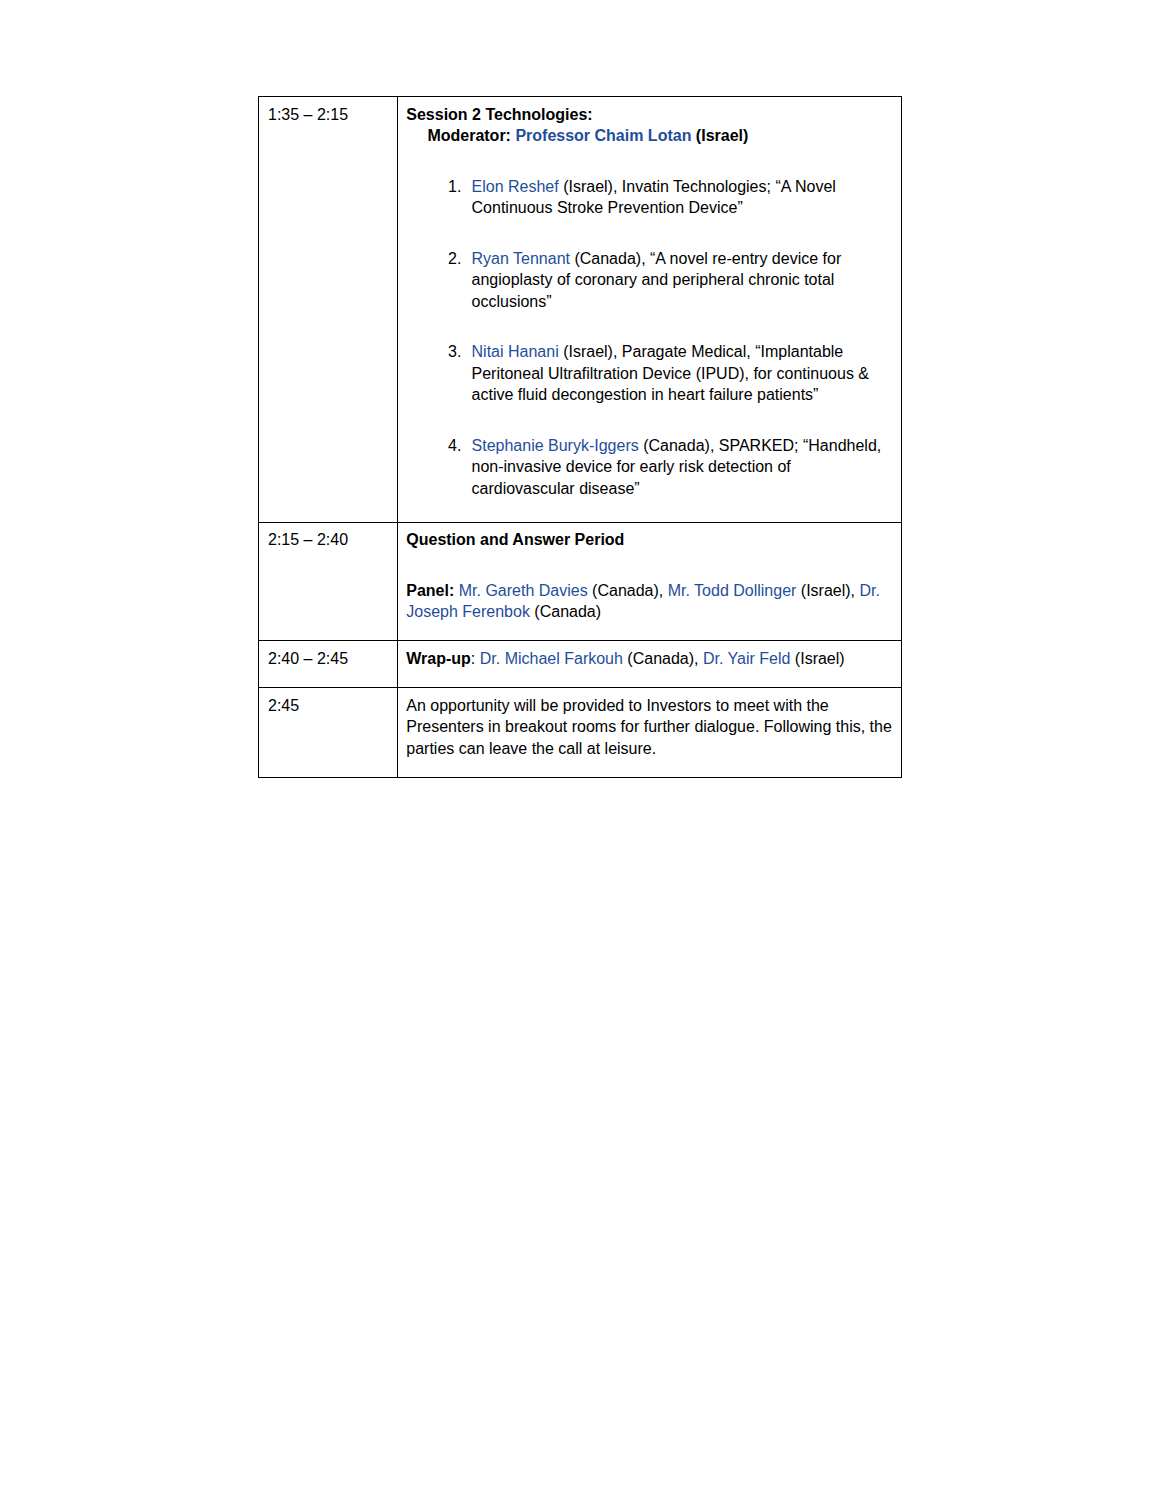| 1:35 – 2:15 | Session 2 Technologies: Moderator: Professor Chaim Lotan (Israel) Elon Reshef (Israel), Invatin Technologies; “A Novel Continuous Stroke Prevention Device” Ryan Tennant (Canada), “A novel re-entry device for angioplasty of coronary and peripheral chronic total occlusions” Nitai Hanani (Israel), Paragate Medical, “Implantable Peritoneal Ultrafiltration Device (IPUD), for continuous & active fluid decongestion in heart failure patients” Stephanie Buryk-Iggers (Canada), SPARKED; “Handheld, non-invasive device for early risk detection of cardiovascular disease” |
| 2:15 – 2:40 | Question and Answer Period Panel: Mr. Gareth Davies (Canada), Mr. Todd Dollinger (Israel), Dr. Joseph Ferenbok (Canada) |
| 2:40 – 2:45 | Wrap-up : Dr. Michael Farkouh (Canada), Dr. Yair Feld (Israel) |
| 2:45 | An opportunity will be provided to Investors to meet with the Presenters in breakout rooms for further dialogue. Following this, the parties can leave the call at leisure. |